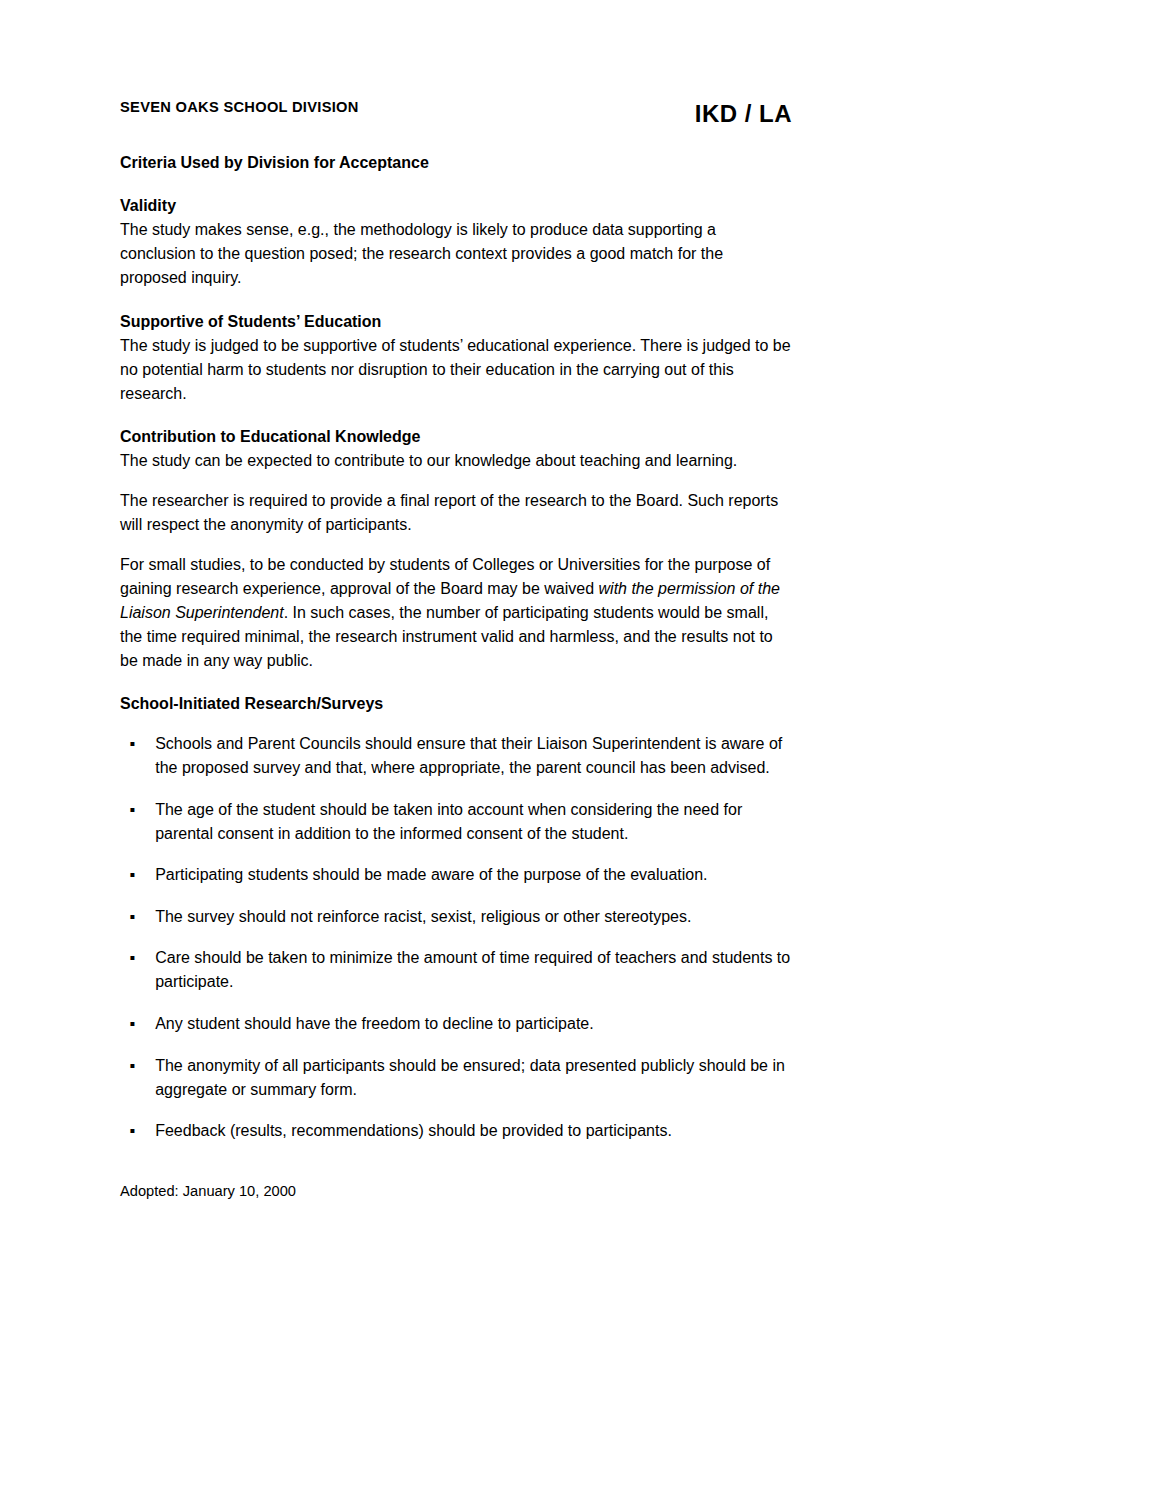SEVEN OAKS SCHOOL DIVISION IKD / LA
Criteria Used by Division for Acceptance
Validity
The study makes sense, e.g., the methodology is likely to produce data supporting a conclusion to the question posed; the research context provides a good match for the proposed inquiry.
Supportive of Students’ Education
The study is judged to be supportive of students’ educational experience. There is judged to be no potential harm to students nor disruption to their education in the carrying out of this research.
Contribution to Educational Knowledge
The study can be expected to contribute to our knowledge about teaching and learning.
The researcher is required to provide a final report of the research to the Board. Such reports will respect the anonymity of participants.
For small studies, to be conducted by students of Colleges or Universities for the purpose of gaining research experience, approval of the Board may be waived with the permission of the Liaison Superintendent. In such cases, the number of participating students would be small, the time required minimal, the research instrument valid and harmless, and the results not to be made in any way public.
School-Initiated Research/Surveys
Schools and Parent Councils should ensure that their Liaison Superintendent is aware of the proposed survey and that, where appropriate, the parent council has been advised.
The age of the student should be taken into account when considering the need for parental consent in addition to the informed consent of the student.
Participating students should be made aware of the purpose of the evaluation.
The survey should not reinforce racist, sexist, religious or other stereotypes.
Care should be taken to minimize the amount of time required of teachers and students to participate.
Any student should have the freedom to decline to participate.
The anonymity of all participants should be ensured; data presented publicly should be in aggregate or summary form.
Feedback (results, recommendations) should be provided to participants.
Adopted: January 10, 2000